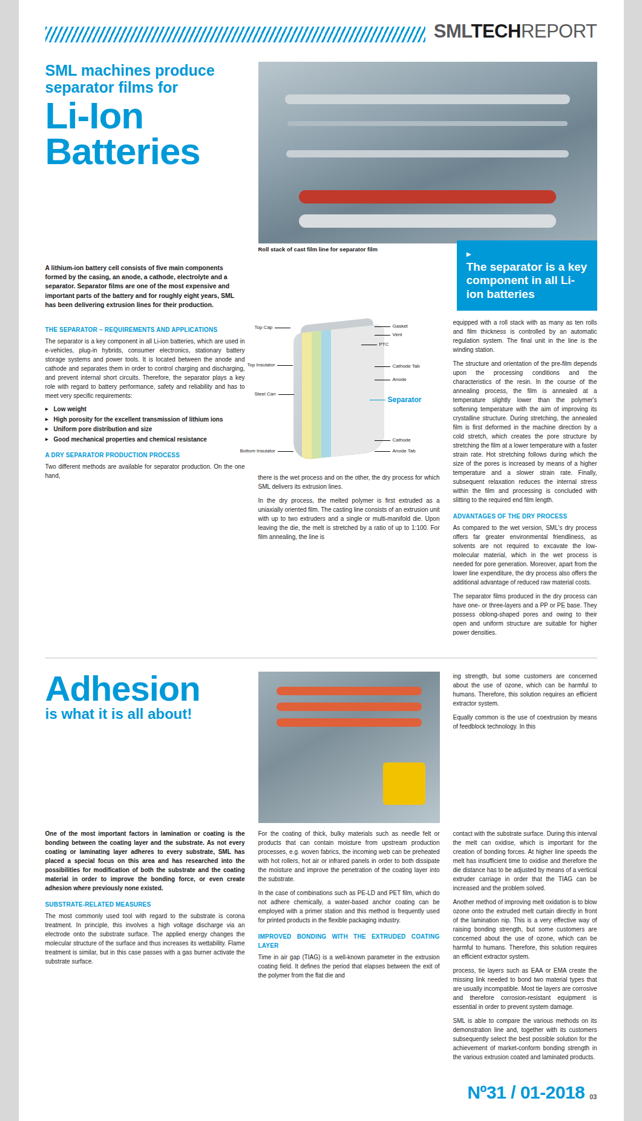SML TECH REPORT
SML machines produce
separator films for
Li-Ion
Batteries
Roll stack of cast film line for separator film
▸ The separator is a key component in all Li-ion batteries
A lithium-ion battery cell consists of five main components formed by the casing, an anode, a cathode, electrolyte and a separator. Separator films are one of the most expensive and important parts of the battery and for roughly eight years, SML has been delivering extrusion lines for their production.
The separator – requirements and applications
The separator is a key component in all Li-ion batteries, which are used in e-vehicles, plug-in hybrids, consumer electronics, stationary battery storage systems and power tools. It is located between the anode and cathode and separates them in order to control charging and discharging, and prevent internal short circuits. Therefore, the separator plays a key role with regard to battery performance, safety and reliability and has to meet very specific requirements:
Low weight
High porosity for the excellent transmission of lithium ions
Uniform pore distribution and size
Good mechanical properties and chemical resistance
A dry separator production process
Two different methods are available for separator production. On the one hand,
Top Cap
Gasket
Vent
PTC
Cathode Tab
Anode
Top Insulator
Steel Can
Separator
Cathode
Anode Tab
Bottom Insulator
there is the wet process and on the other, the dry process for which SML delivers its extrusion lines.
In the dry process, the melted polymer is first extruded as a uniaxially oriented film. The casting line consists of an extrusion unit with up to two extruders and a single or multi-manifold die. Upon leaving the die, the melt is stretched by a ratio of up to 1:100. For film annealing, the line is
equipped with a roll stack with as many as ten rolls and film thickness is controlled by an automatic regulation system. The final unit in the line is the winding station.
The structure and orientation of the pre-film depends upon the processing conditions and the characteristics of the resin. In the course of the annealing process, the film is annealed at a temperature slightly lower than the polymer's softening temperature with the aim of improving its crystalline structure. During stretching, the annealed film is first deformed in the machine direction by a cold stretch, which creates the pore structure by stretching the film at a lower temperature with a faster strain rate. Hot stretching follows during which the size of the pores is increased by means of a higher temperature and a slower strain rate. Finally, subsequent relaxation reduces the internal stress within the film and processing is concluded with slitting to the required end film length.
Advantages of the dry process
As compared to the wet version, SML's dry process offers far greater environmental friendliness, as solvents are not required to excavate the low-molecular material, which in the wet process is needed for pore generation. Moreover, apart from the lower line expenditure, the dry process also offers the additional advantage of reduced raw material costs.
The separator films produced in the dry process can have one- or three-layers and a PP or PE base. They possess oblong-shaped pores and owing to their open and uniform structure are suitable for higher power densities.
Adhesionis what it is all about!
ing strength, but some customers are concerned about the use of ozone, which can be harmful to humans. Therefore, this solution requires an efficient extractor system.
Equally common is the use of coextrusion by means of feedblock technology. In this
One of the most important factors in lamination or coating is the bonding between the coating layer and the substrate. As not every coating or laminating layer adheres to every substrate, SML has placed a special focus on this area and has researched into the possibilities for modification of both the substrate and the coating material in order to improve the bonding force, or even create adhesion where previously none existed.
Substrate-related measures
The most commonly used tool with regard to the substrate is corona treatment. In principle, this involves a high voltage discharge via an electrode onto the substrate surface. The applied energy changes the molecular structure of the surface and thus increases its wettability. Flame treatment is similar, but in this case passes with a gas burner activate the substrate surface.
For the coating of thick, bulky materials such as needle felt or products that can contain moisture from upstream production processes, e.g. woven fabrics, the incoming web can be preheated with hot rollers, hot air or infrared panels in order to both dissipate the moisture and improve the penetration of the coating layer into the substrate.
In the case of combinations such as PE-LD and PET film, which do not adhere chemically, a water-based anchor coating can be employed with a primer station and this method is frequently used for printed products in the flexible packaging industry.
Improved bonding with the extruded coating layer
Time in air gap (TIAG) is a well-known parameter in the extrusion coating field. It defines the period that elapses between the exit of the polymer from the flat die and
contact with the substrate surface. During this interval the melt can oxidise, which is important for the creation of bonding forces. At higher line speeds the melt has insufficient time to oxidise and therefore the die distance has to be adjusted by means of a vertical extruder carriage in order that the TIAG can be increased and the problem solved.
Another method of improving melt oxidation is to blow ozone onto the extruded melt curtain directly in front of the lamination nip. This is a very effective way of raising bonding strength, but some customers are concerned about the use of ozone, which can be harmful to humans. Therefore, this solution requires an efficient extractor system.
process, tie layers such as EAA or EMA create the missing link needed to bond two material types that are usually incompatible. Most tie layers are corrosive and therefore corrosion-resistant equipment is essential in order to prevent system damage.
SML is able to compare the various methods on its demonstration line and, together with its customers subsequently select the best possible solution for the achievement of market-conform bonding strength in the various extrusion coated and laminated products.
Nº31 / 01-2018
03